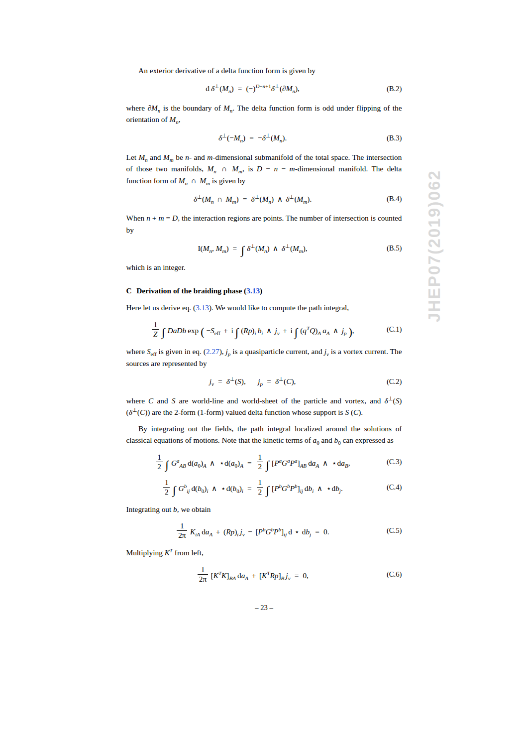JHEP07(2019)062
An exterior derivative of a delta function form is given by
d δ⊥(Mn) = (−)D−n+1δ⊥(∂Mn),
(B.2)
where ∂Mn is the boundary of Mn. The delta function form is odd under flipping of the orientation of Mn,
δ⊥(−Mn) = −δ⊥(Mn).
(B.3)
Let Mn and Mm be n- and m-dimensional submanifold of the total space. The intersection of those two manifolds, Mn ∩ Mm, is D − n − m-dimensional manifold. The delta function form of Mn ∩ Mm is given by
δ⊥(Mn ∩ Mm) = δ⊥(Mn) ∧ δ⊥(Mm).
(B.4)
When n + m = D, the interaction regions are points. The number of intersection is counted by
I(Mn, Mm) = ∫ δ⊥(Mn) ∧ δ⊥(Mm),
(B.5)
which is an integer.
CDerivation of the braiding phase (3.13)
Here let us derive eq. (3.13). We would like to compute the path integral,
1 Z ∫ DaDb exp ( −Seff + i ∫ (Rp)i bi ∧ jv + i ∫ (qTQ)A aA ∧ jp ),
(C.1)
where Seff is given in eq. (2.27), jp is a quasiparticle current, and jv is a vortex current. The sources are represented by
jv = δ⊥(S), jp = δ⊥(C),
(C.2)
where C and S are world-line and world-sheet of the particle and vortex, and δ⊥(S) (δ⊥(C)) are the 2-form (1-form) valued delta function whose support is S (C).
By integrating out the fields, the path integral localized around the solutions of classical equations of motions. Note that the kinetic terms of a0 and b0 can expressed as
12 ∫ GaAB d(a0)A ∧ ⋆d(a0)A = 12 ∫ [PaGaPa]AB daA ∧ ⋆daB,
(C.3)
12 ∫ Gbij d(b0)i ∧ ⋆d(b0)i = 12 ∫ [PbGbPb]ij dbi ∧ ⋆dbj.
(C.4)
Integrating out b, we obtain
12π KiA daA + (Rp)i jv − [PbGbPb]ij d ⋆ dbj = 0.
(C.5)
Multiplying KT from left,
12π [KTK]BA daA + [KTRp]B jv = 0,
(C.6)
– 23 –